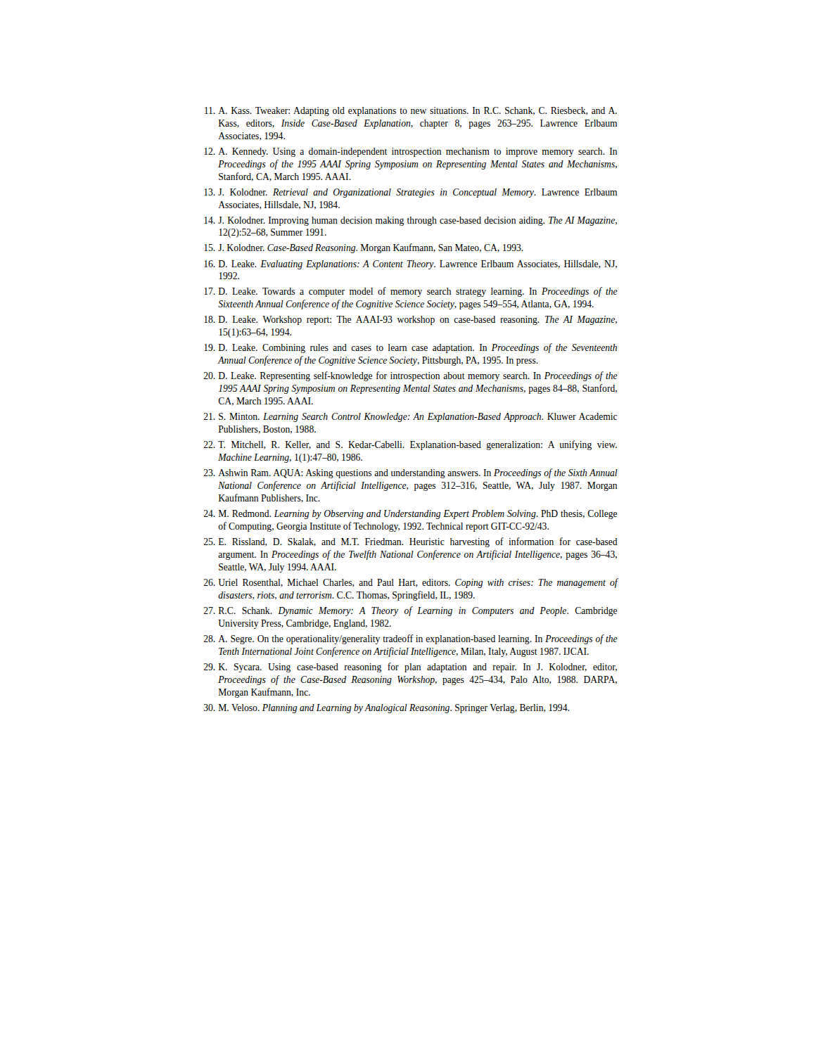A. Kass. Tweaker: Adapting old explanations to new situations. In R.C. Schank, C. Riesbeck, and A. Kass, editors, Inside Case-Based Explanation, chapter 8, pages 263–295. Lawrence Erlbaum Associates, 1994.
A. Kennedy. Using a domain-independent introspection mechanism to improve memory search. In Proceedings of the 1995 AAAI Spring Symposium on Representing Mental States and Mechanisms, Stanford, CA, March 1995. AAAI.
J. Kolodner. Retrieval and Organizational Strategies in Conceptual Memory. Lawrence Erlbaum Associates, Hillsdale, NJ, 1984.
J. Kolodner. Improving human decision making through case-based decision aiding. The AI Magazine, 12(2):52–68, Summer 1991.
J. Kolodner. Case-Based Reasoning. Morgan Kaufmann, San Mateo, CA, 1993.
D. Leake. Evaluating Explanations: A Content Theory. Lawrence Erlbaum Associates, Hillsdale, NJ, 1992.
D. Leake. Towards a computer model of memory search strategy learning. In Proceedings of the Sixteenth Annual Conference of the Cognitive Science Society, pages 549–554, Atlanta, GA, 1994.
D. Leake. Workshop report: The AAAI-93 workshop on case-based reasoning. The AI Magazine, 15(1):63–64, 1994.
D. Leake. Combining rules and cases to learn case adaptation. In Proceedings of the Seventeenth Annual Conference of the Cognitive Science Society, Pittsburgh, PA, 1995. In press.
D. Leake. Representing self-knowledge for introspection about memory search. In Proceedings of the 1995 AAAI Spring Symposium on Representing Mental States and Mechanisms, pages 84–88, Stanford, CA, March 1995. AAAI.
S. Minton. Learning Search Control Knowledge: An Explanation-Based Approach. Kluwer Academic Publishers, Boston, 1988.
T. Mitchell, R. Keller, and S. Kedar-Cabelli. Explanation-based generalization: A unifying view. Machine Learning, 1(1):47–80, 1986.
Ashwin Ram. AQUA: Asking questions and understanding answers. In Proceedings of the Sixth Annual National Conference on Artificial Intelligence, pages 312–316, Seattle, WA, July 1987. Morgan Kaufmann Publishers, Inc.
M. Redmond. Learning by Observing and Understanding Expert Problem Solving. PhD thesis, College of Computing, Georgia Institute of Technology, 1992. Technical report GIT-CC-92/43.
E. Rissland, D. Skalak, and M.T. Friedman. Heuristic harvesting of information for case-based argument. In Proceedings of the Twelfth National Conference on Artificial Intelligence, pages 36–43, Seattle, WA, July 1994. AAAI.
Uriel Rosenthal, Michael Charles, and Paul Hart, editors. Coping with crises: The management of disasters, riots, and terrorism. C.C. Thomas, Springfield, IL, 1989.
R.C. Schank. Dynamic Memory: A Theory of Learning in Computers and People. Cambridge University Press, Cambridge, England, 1982.
A. Segre. On the operationality/generality tradeoff in explanation-based learning. In Proceedings of the Tenth International Joint Conference on Artificial Intelligence, Milan, Italy, August 1987. IJCAI.
K. Sycara. Using case-based reasoning for plan adaptation and repair. In J. Kolodner, editor, Proceedings of the Case-Based Reasoning Workshop, pages 425–434, Palo Alto, 1988. DARPA, Morgan Kaufmann, Inc.
M. Veloso. Planning and Learning by Analogical Reasoning. Springer Verlag, Berlin, 1994.